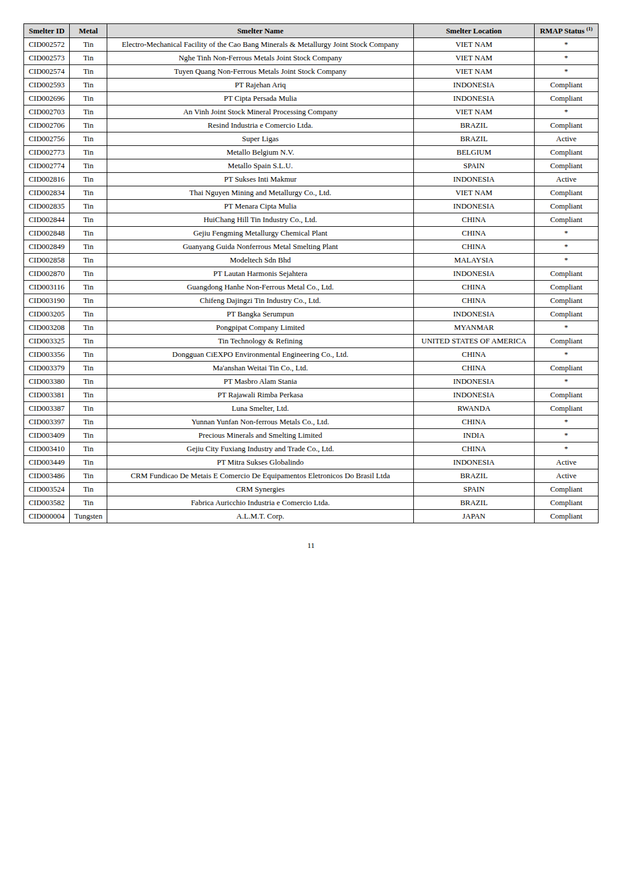| Smelter ID | Metal | Smelter Name | Smelter Location | RMAP Status (1) |
| --- | --- | --- | --- | --- |
| CID002572 | Tin | Electro-Mechanical Facility of the Cao Bang Minerals & Metallurgy Joint Stock Company | VIET NAM | * |
| CID002573 | Tin | Nghe Tinh Non-Ferrous Metals Joint Stock Company | VIET NAM | * |
| CID002574 | Tin | Tuyen Quang Non-Ferrous Metals Joint Stock Company | VIET NAM | * |
| CID002593 | Tin | PT Rajehan Ariq | INDONESIA | Compliant |
| CID002696 | Tin | PT Cipta Persada Mulia | INDONESIA | Compliant |
| CID002703 | Tin | An Vinh Joint Stock Mineral Processing Company | VIET NAM | * |
| CID002706 | Tin | Resind Industria e Comercio Ltda. | BRAZIL | Compliant |
| CID002756 | Tin | Super Ligas | BRAZIL | Active |
| CID002773 | Tin | Metallo Belgium N.V. | BELGIUM | Compliant |
| CID002774 | Tin | Metallo Spain S.L.U. | SPAIN | Compliant |
| CID002816 | Tin | PT Sukses Inti Makmur | INDONESIA | Active |
| CID002834 | Tin | Thai Nguyen Mining and Metallurgy Co., Ltd. | VIET NAM | Compliant |
| CID002835 | Tin | PT Menara Cipta Mulia | INDONESIA | Compliant |
| CID002844 | Tin | HuiChang Hill Tin Industry Co., Ltd. | CHINA | Compliant |
| CID002848 | Tin | Gejiu Fengming Metallurgy Chemical Plant | CHINA | * |
| CID002849 | Tin | Guanyang Guida Nonferrous Metal Smelting Plant | CHINA | * |
| CID002858 | Tin | Modeltech Sdn Bhd | MALAYSIA | * |
| CID002870 | Tin | PT Lautan Harmonis Sejahtera | INDONESIA | Compliant |
| CID003116 | Tin | Guangdong Hanhe Non-Ferrous Metal Co., Ltd. | CHINA | Compliant |
| CID003190 | Tin | Chifeng Dajingzi Tin Industry Co., Ltd. | CHINA | Compliant |
| CID003205 | Tin | PT Bangka Serumpun | INDONESIA | Compliant |
| CID003208 | Tin | Pongpipat Company Limited | MYANMAR | * |
| CID003325 | Tin | Tin Technology & Refining | UNITED STATES OF AMERICA | Compliant |
| CID003356 | Tin | Dongguan CiEXPO Environmental Engineering Co., Ltd. | CHINA | * |
| CID003379 | Tin | Ma'anshan Weitai Tin Co., Ltd. | CHINA | Compliant |
| CID003380 | Tin | PT Masbro Alam Stania | INDONESIA | * |
| CID003381 | Tin | PT Rajawali Rimba Perkasa | INDONESIA | Compliant |
| CID003387 | Tin | Luna Smelter, Ltd. | RWANDA | Compliant |
| CID003397 | Tin | Yunnan Yunfan Non-ferrous Metals Co., Ltd. | CHINA | * |
| CID003409 | Tin | Precious Minerals and Smelting Limited | INDIA | * |
| CID003410 | Tin | Gejiu City Fuxiang Industry and Trade Co., Ltd. | CHINA | * |
| CID003449 | Tin | PT Mitra Sukses Globalindo | INDONESIA | Active |
| CID003486 | Tin | CRM Fundicao De Metais E Comercio De Equipamentos Eletronicos Do Brasil Ltda | BRAZIL | Active |
| CID003524 | Tin | CRM Synergies | SPAIN | Compliant |
| CID003582 | Tin | Fabrica Auricchio Industria e Comercio Ltda. | BRAZIL | Compliant |
| CID000004 | Tungsten | A.L.M.T. Corp. | JAPAN | Compliant |
11